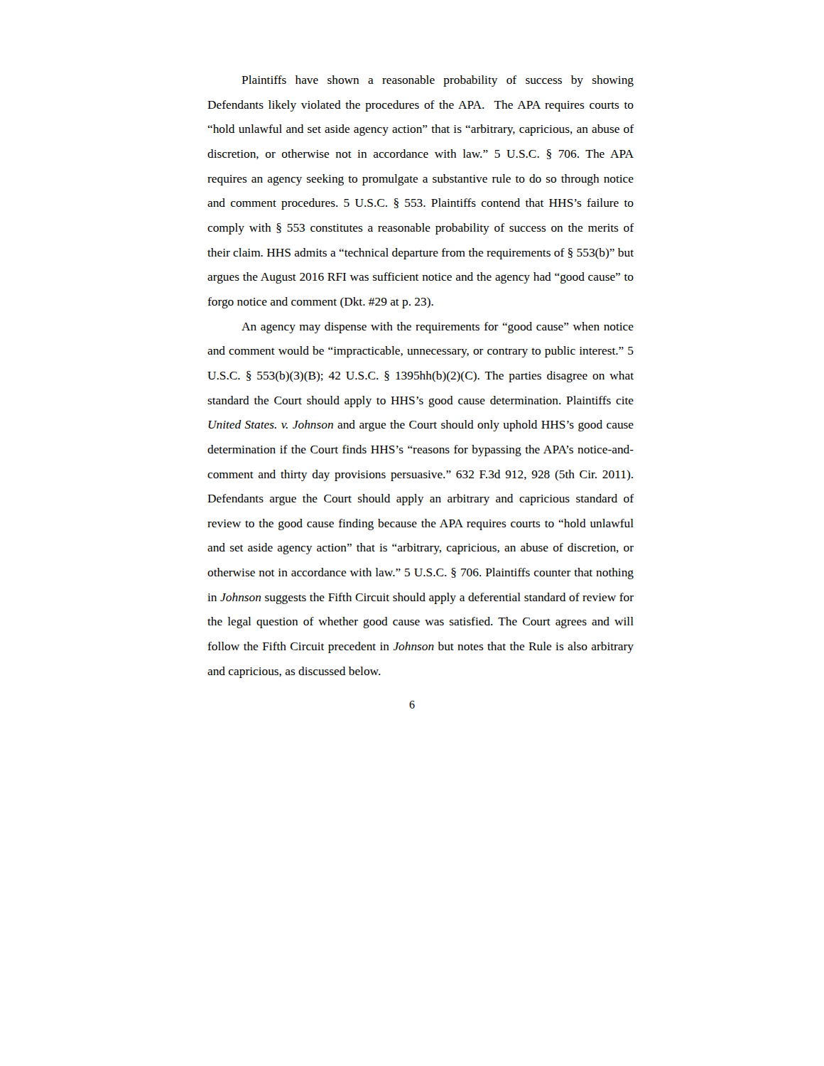Plaintiffs have shown a reasonable probability of success by showing Defendants likely violated the procedures of the APA. The APA requires courts to “hold unlawful and set aside agency action” that is “arbitrary, capricious, an abuse of discretion, or otherwise not in accordance with law.” 5 U.S.C. § 706. The APA requires an agency seeking to promulgate a substantive rule to do so through notice and comment procedures. 5 U.S.C. § 553. Plaintiffs contend that HHS’s failure to comply with § 553 constitutes a reasonable probability of success on the merits of their claim. HHS admits a “technical departure from the requirements of § 553(b)” but argues the August 2016 RFI was sufficient notice and the agency had “good cause” to forgo notice and comment (Dkt. #29 at p. 23).
An agency may dispense with the requirements for “good cause” when notice and comment would be “impracticable, unnecessary, or contrary to public interest.” 5 U.S.C. § 553(b)(3)(B); 42 U.S.C. § 1395hh(b)(2)(C). The parties disagree on what standard the Court should apply to HHS’s good cause determination. Plaintiffs cite United States. v. Johnson and argue the Court should only uphold HHS’s good cause determination if the Court finds HHS’s “reasons for bypassing the APA’s notice-and-comment and thirty day provisions persuasive.” 632 F.3d 912, 928 (5th Cir. 2011). Defendants argue the Court should apply an arbitrary and capricious standard of review to the good cause finding because the APA requires courts to “hold unlawful and set aside agency action” that is “arbitrary, capricious, an abuse of discretion, or otherwise not in accordance with law.” 5 U.S.C. § 706. Plaintiffs counter that nothing in Johnson suggests the Fifth Circuit should apply a deferential standard of review for the legal question of whether good cause was satisfied. The Court agrees and will follow the Fifth Circuit precedent in Johnson but notes that the Rule is also arbitrary and capricious, as discussed below.
6